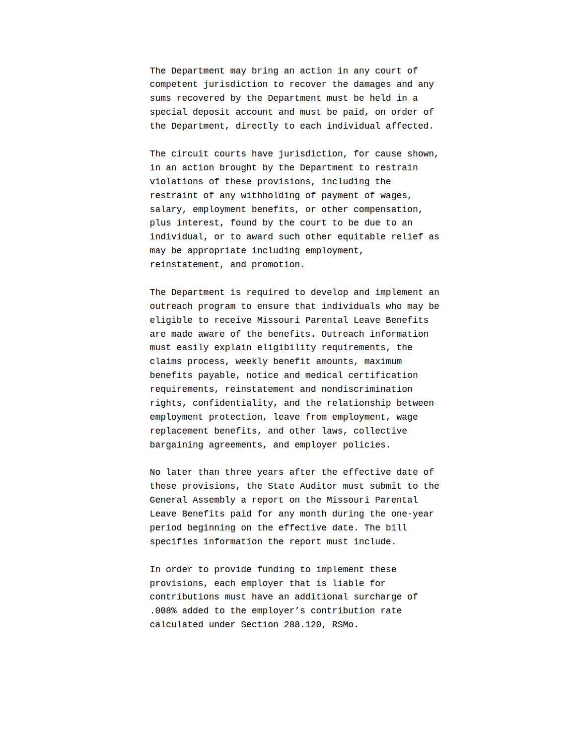The Department may bring an action in any court of competent jurisdiction to recover the damages and any sums recovered by the Department must be held in a special deposit account and must be paid, on order of the Department, directly to each individual affected.
The circuit courts have jurisdiction, for cause shown, in an action brought by the Department to restrain violations of these provisions, including the restraint of any withholding of payment of wages, salary, employment benefits, or other compensation, plus interest, found by the court to be due to an individual, or to award such other equitable relief as may be appropriate including employment, reinstatement, and promotion.
The Department is required to develop and implement an outreach program to ensure that individuals who may be eligible to receive Missouri Parental Leave Benefits are made aware of the benefits. Outreach information must easily explain eligibility requirements, the claims process, weekly benefit amounts, maximum benefits payable, notice and medical certification requirements, reinstatement and nondiscrimination rights, confidentiality, and the relationship between employment protection, leave from employment, wage replacement benefits, and other laws, collective bargaining agreements, and employer policies.
No later than three years after the effective date of these provisions, the State Auditor must submit to the General Assembly a report on the Missouri Parental Leave Benefits paid for any month during the one-year period beginning on the effective date. The bill specifies information the report must include.
In order to provide funding to implement these provisions, each employer that is liable for contributions must have an additional surcharge of .008% added to the employer’s contribution rate calculated under Section 288.120, RSMo.